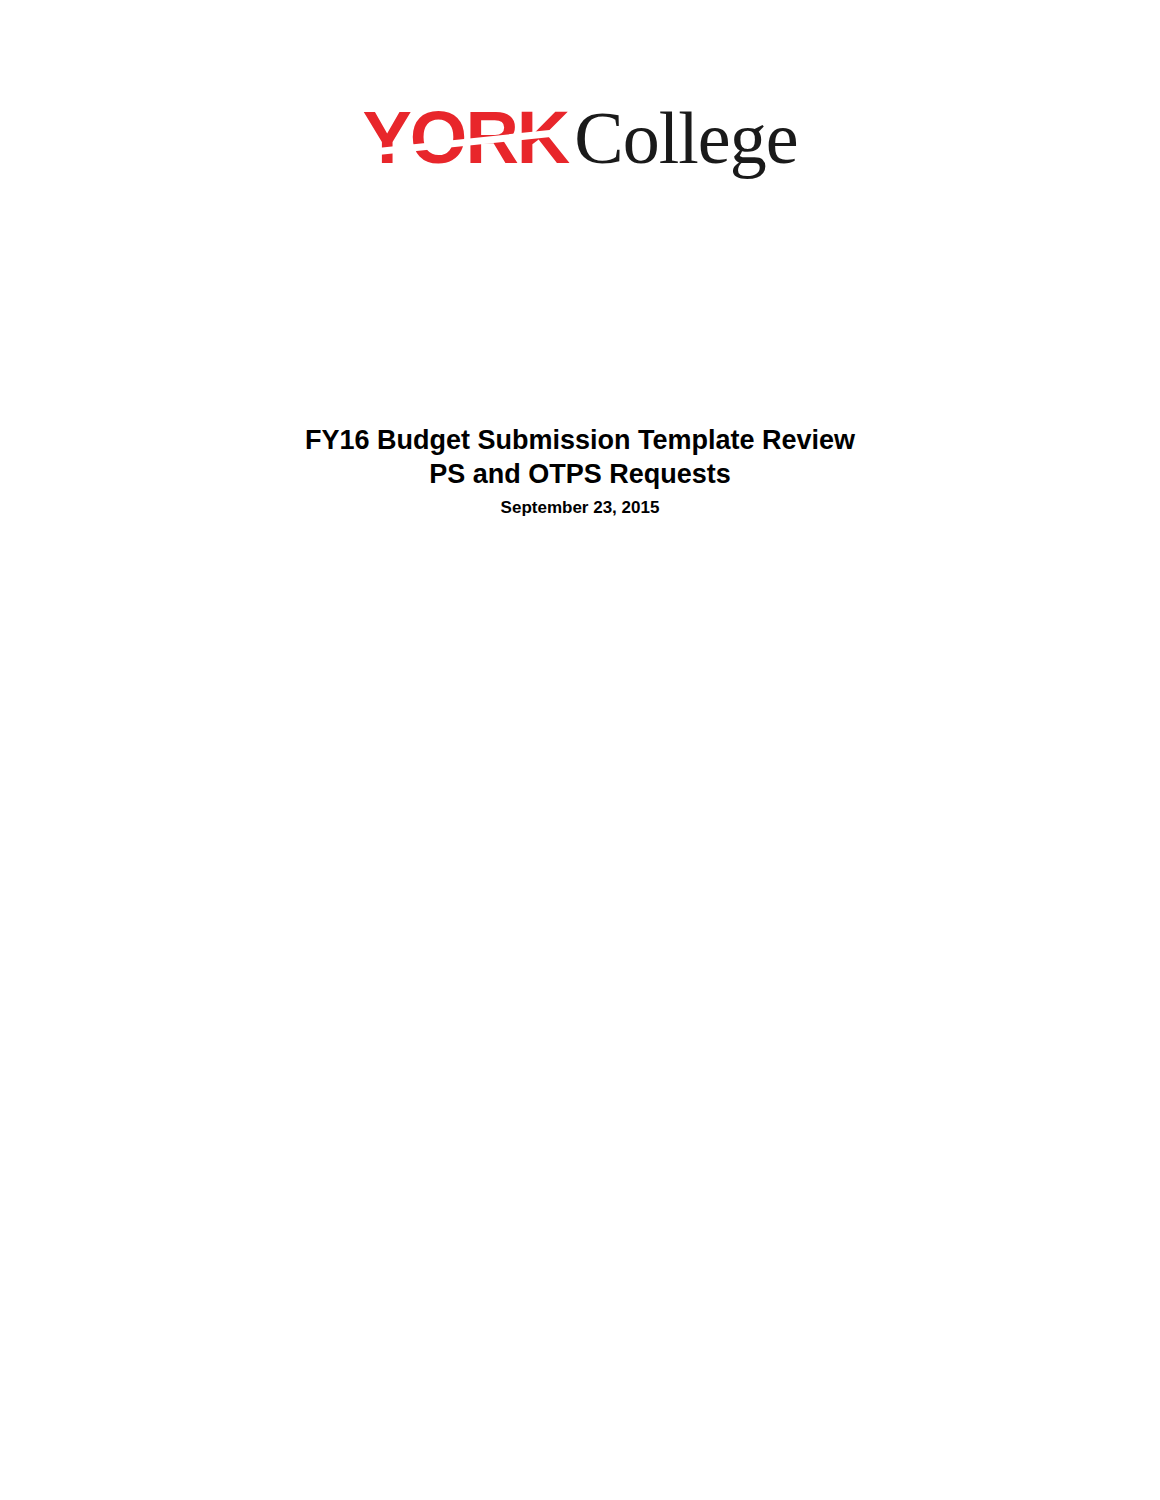YORK College
FY16 Budget Submission Template Review PS and OTPS Requests
September 23, 2015